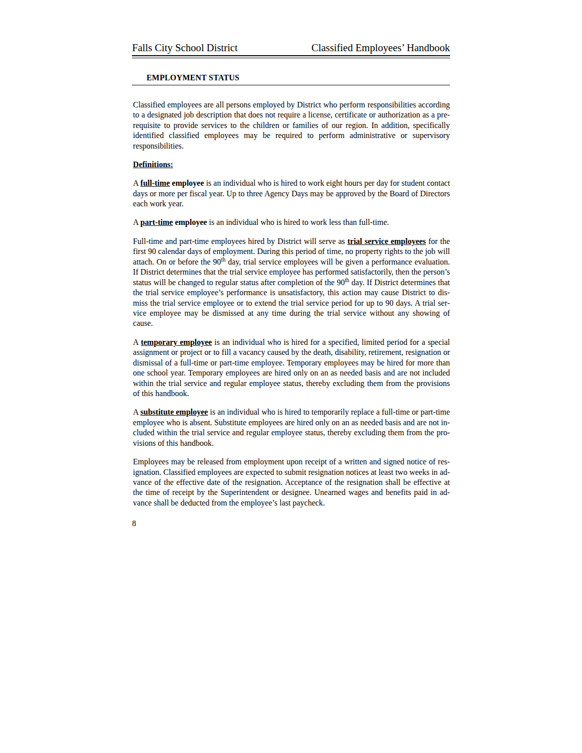Falls City School District
Classified Employees’ Handbook
EMPLOYMENT STATUS
Classified employees are all persons employed by District who perform responsibilities according to a designated job description that does not require a license, certificate or authorization as a prerequisite to provide services to the children or families of our region. In addition, specifically identified classified employees may be required to perform administrative or supervisory responsibilities.
Definitions:
A full-time employee is an individual who is hired to work eight hours per day for student contact days or more per fiscal year. Up to three Agency Days may be approved by the Board of Directors each work year.
A part-time employee is an individual who is hired to work less than full-time.
Full-time and part-time employees hired by District will serve as trial service employees for the first 90 calendar days of employment. During this period of time, no property rights to the job will attach. On or before the 90th day, trial service employees will be given a performance evaluation. If District determines that the trial service employee has performed satisfactorily, then the person’s status will be changed to regular status after completion of the 90th day. If District determines that the trial service employee’s performance is unsatisfactory, this action may cause District to dismiss the trial service employee or to extend the trial service period for up to 90 days. A trial service employee may be dismissed at any time during the trial service without any showing of cause.
A temporary employee is an individual who is hired for a specified, limited period for a special assignment or project or to fill a vacancy caused by the death, disability, retirement, resignation or dismissal of a full-time or part-time employee. Temporary employees may be hired for more than one school year. Temporary employees are hired only on an as needed basis and are not included within the trial service and regular employee status, thereby excluding them from the provisions of this handbook.
A substitute employee is an individual who is hired to temporarily replace a full-time or part-time employee who is absent. Substitute employees are hired only on an as needed basis and are not included within the trial service and regular employee status, thereby excluding them from the provisions of this handbook.
Employees may be released from employment upon receipt of a written and signed notice of resignation. Classified employees are expected to submit resignation notices at least two weeks in advance of the effective date of the resignation. Acceptance of the resignation shall be effective at the time of receipt by the Superintendent or designee. Unearned wages and benefits paid in advance shall be deducted from the employee’s last paycheck.
8